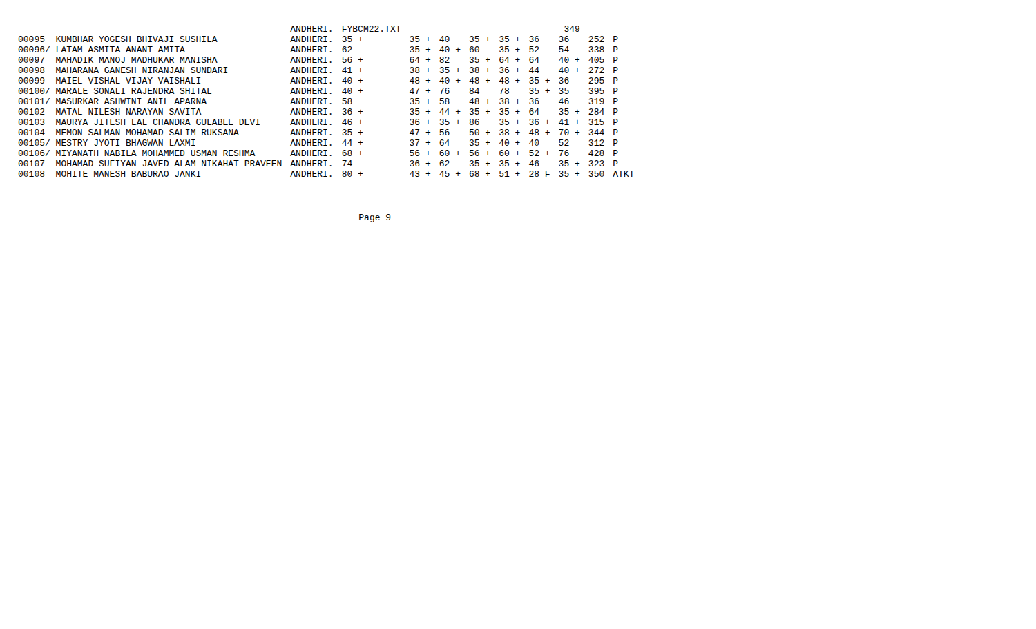| | ANDHERI. | FYBCM22.TXT | | | | | | 349 | |
| 00095 KUMBHAR YOGESH BHIVAJI SUSHILA | ANDHERI. | 35 + | 35 + | 40 | 35 + | 35 + | 36 | 36 | 252 | P |
| 00096/ LATAM ASMITA ANANT AMITA | ANDHERI. | 62 | 35 + | 40 + | 60 | 35 + | 52 | 54 | 338 | P |
| 00097 MAHADIK MANOJ MADHUKAR MANISHA | ANDHERI. | 56 + | 64 + | 82 | 35 + | 64 + | 64 | 40 + | 405 | P |
| 00098 MAHARANA GANESH NIRANJAN SUNDARI | ANDHERI. | 41 + | 38 + | 35 + | 38 + | 36 + | 44 | 40 + | 272 | P |
| 00099 MAIEL VISHAL VIJAY VAISHALI | ANDHERI. | 40 + | 48 + | 40 + | 48 + | 48 + | 35 + | 36 | 295 | P |
| 00100/ MARALE SONALI RAJENDRA SHITAL | ANDHERI. | 40 + | 47 + | 76 | 84 | 78 | 35 + | 35 | 395 | P |
| 00101/ MASURKAR ASHWINI ANIL APARNA | ANDHERI. | 58 | 35 + | 58 | 48 + | 38 + | 36 | 46 | 319 | P |
| 00102 MATAL NILESH NARAYAN SAVITA | ANDHERI. | 36 + | 35 + | 44 + | 35 + | 35 + | 64 | 35 + | 284 | P |
| 00103 MAURYA JITESH LAL CHANDRA GULABEE DEVI | ANDHERI. | 46 + | 36 + | 35 + | 86 | 35 + | 36 + | 41 + | 315 | P |
| 00104 MEMON SALMAN MOHAMAD SALIM RUKSANA | ANDHERI. | 35 + | 47 + | 56 | 50 + | 38 + | 48 + | 70 + | 344 | P |
| 00105/ MESTRY JYOTI BHAGWAN LAXMI | ANDHERI. | 44 + | 37 + | 64 | 35 + | 40 + | 40 | 52 | 312 | P |
| 00106/ MIYANATH NABILA MOHAMMED USMAN RESHMA | ANDHERI. | 68 + | 56 + | 60 + | 56 + | 60 + | 52 + | 76 | 428 | P |
| 00107 MOHAMAD SUFIYAN JAVED ALAM NIKAHAT PRAVEEN | ANDHERI. | 74 | 36 + | 62 | 35 + | 35 + | 46 | 35 + | 323 | P |
| 00108 MOHITE MANESH BABURAO JANKI | ANDHERI. | 80 + | 43 + | 45 + | 68 + | 51 + | 28 F | 35 + | 350 | ATKT |
Page 9